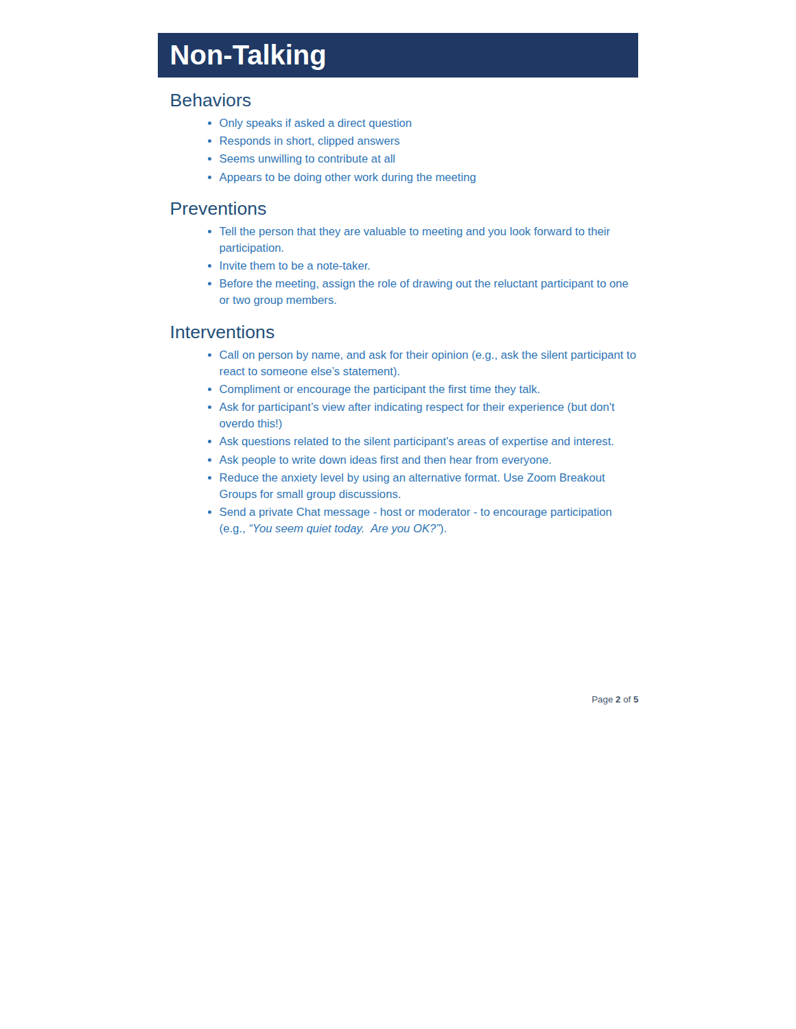Non-Talking
Behaviors
Only speaks if asked a direct question
Responds in short, clipped answers
Seems unwilling to contribute at all
Appears to be doing other work during the meeting
Preventions
Tell the person that they are valuable to meeting and you look forward to their participation.
Invite them to be a note-taker.
Before the meeting, assign the role of drawing out the reluctant participant to one or two group members.
Interventions
Call on person by name, and ask for their opinion (e.g., ask the silent participant to react to someone else’s statement).
Compliment or encourage the participant the first time they talk.
Ask for participant’s view after indicating respect for their experience (but don't overdo this!)
Ask questions related to the silent participant's areas of expertise and interest.
Ask people to write down ideas first and then hear from everyone.
Reduce the anxiety level by using an alternative format. Use Zoom Breakout Groups for small group discussions.
Send a private Chat message - host or moderator - to encourage participation (e.g., “You seem quiet today. Are you OK?”).
Page 2 of 5